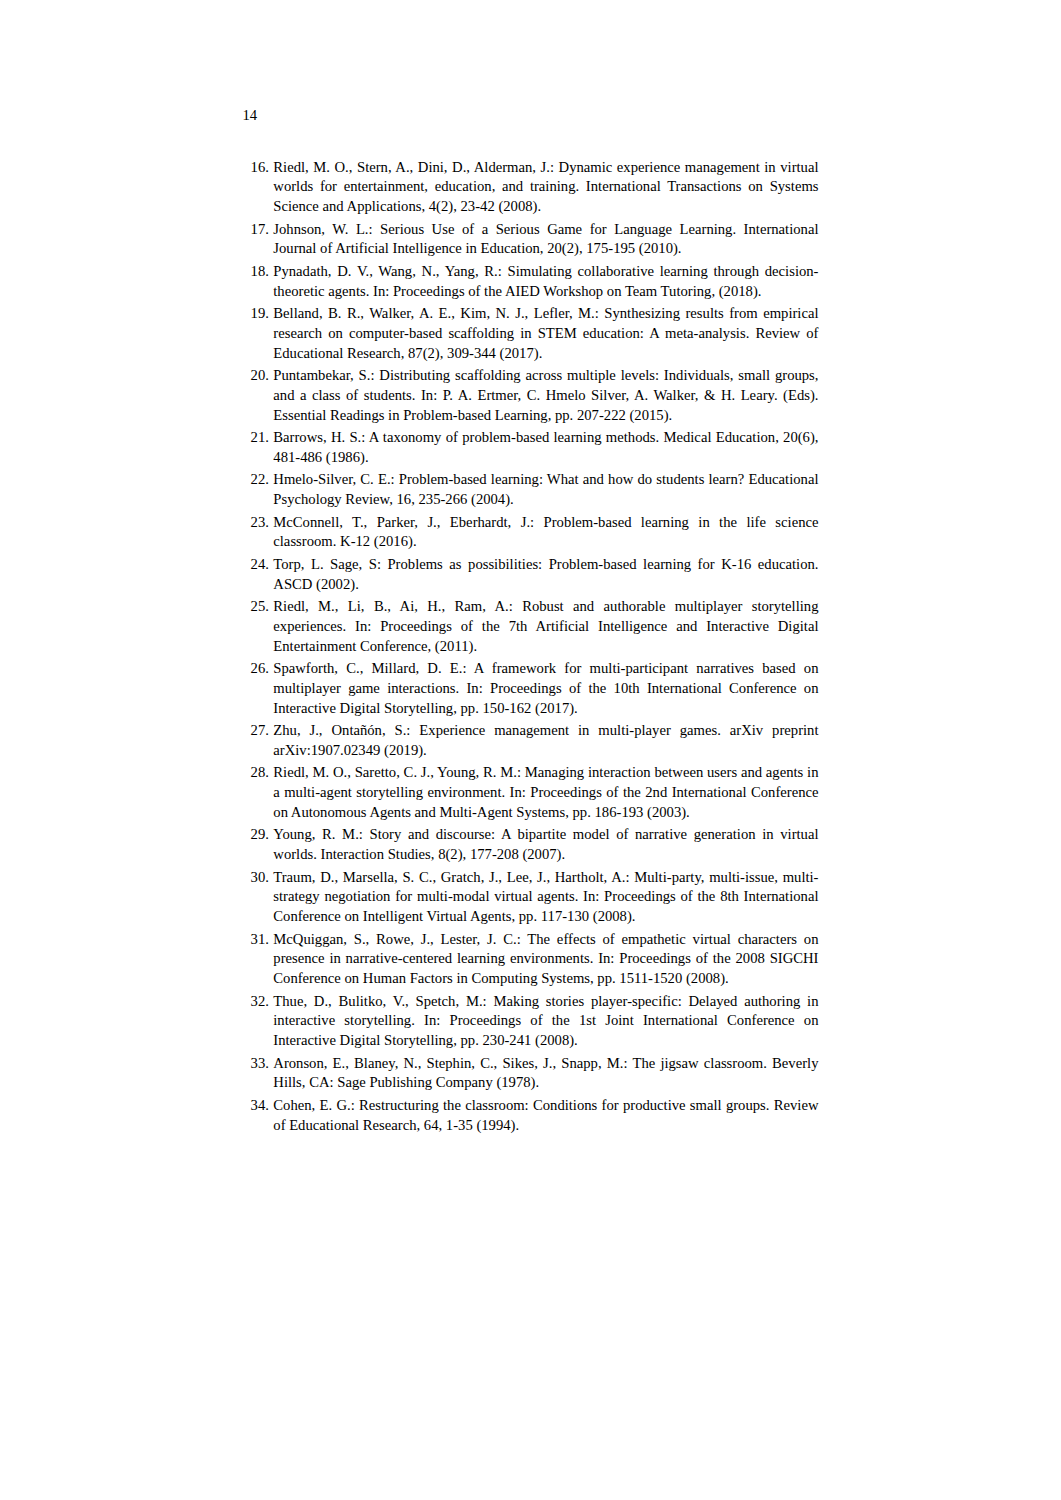14
16 Riedl, M. O., Stern, A., Dini, D., Alderman, J.: Dynamic experience management in virtual worlds for entertainment, education, and training. International Transactions on Systems Science and Applications, 4(2), 23-42 (2008).
17 Johnson, W. L.: Serious Use of a Serious Game for Language Learning. International Journal of Artificial Intelligence in Education, 20(2), 175-195 (2010).
18 Pynadath, D. V., Wang, N., Yang, R.: Simulating collaborative learning through decision-theoretic agents. In: Proceedings of the AIED Workshop on Team Tutoring, (2018).
19 Belland, B. R., Walker, A. E., Kim, N. J., Lefler, M.: Synthesizing results from empirical research on computer-based scaffolding in STEM education: A meta-analysis. Review of Educational Research, 87(2), 309-344 (2017).
20 Puntambekar, S.: Distributing scaffolding across multiple levels: Individuals, small groups, and a class of students. In: P. A. Ertmer, C. Hmelo Silver, A. Walker, & H. Leary. (Eds). Essential Readings in Problem-based Learning, pp. 207-222 (2015).
21 Barrows, H. S.: A taxonomy of problem-based learning methods. Medical Education, 20(6), 481-486 (1986).
22 Hmelo-Silver, C. E.: Problem-based learning: What and how do students learn? Educational Psychology Review, 16, 235-266 (2004).
23 McConnell, T., Parker, J., Eberhardt, J.: Problem-based learning in the life science classroom. K-12 (2016).
24 Torp, L. Sage, S: Problems as possibilities: Problem-based learning for K-16 education. ASCD (2002).
25 Riedl, M., Li, B., Ai, H., Ram, A.: Robust and authorable multiplayer storytelling experiences. In: Proceedings of the 7th Artificial Intelligence and Interactive Digital Entertainment Conference, (2011).
26 Spawforth, C., Millard, D. E.: A framework for multi-participant narratives based on multiplayer game interactions. In: Proceedings of the 10th International Conference on Interactive Digital Storytelling, pp. 150-162 (2017).
27 Zhu, J., Ontañón, S.: Experience management in multi-player games. arXiv preprint arXiv:1907.02349 (2019).
28 Riedl, M. O., Saretto, C. J., Young, R. M.: Managing interaction between users and agents in a multi-agent storytelling environment. In: Proceedings of the 2nd International Conference on Autonomous Agents and Multi-Agent Systems, pp. 186-193 (2003).
29 Young, R. M.: Story and discourse: A bipartite model of narrative generation in virtual worlds. Interaction Studies, 8(2), 177-208 (2007).
30 Traum, D., Marsella, S. C., Gratch, J., Lee, J., Hartholt, A.: Multi-party, multi-issue, multi-strategy negotiation for multi-modal virtual agents. In: Proceedings of the 8th International Conference on Intelligent Virtual Agents, pp. 117-130 (2008).
31 McQuiggan, S., Rowe, J., Lester, J. C.: The effects of empathetic virtual characters on presence in narrative-centered learning environments. In: Proceedings of the 2008 SIGCHI Conference on Human Factors in Computing Systems, pp. 1511-1520 (2008).
32 Thue, D., Bulitko, V., Spetch, M.: Making stories player-specific: Delayed authoring in interactive storytelling. In: Proceedings of the 1st Joint International Conference on Interactive Digital Storytelling, pp. 230-241 (2008).
33 Aronson, E., Blaney, N., Stephin, C., Sikes, J., Snapp, M.: The jigsaw classroom. Beverly Hills, CA: Sage Publishing Company (1978).
34 Cohen, E. G.: Restructuring the classroom: Conditions for productive small groups. Review of Educational Research, 64, 1-35 (1994).